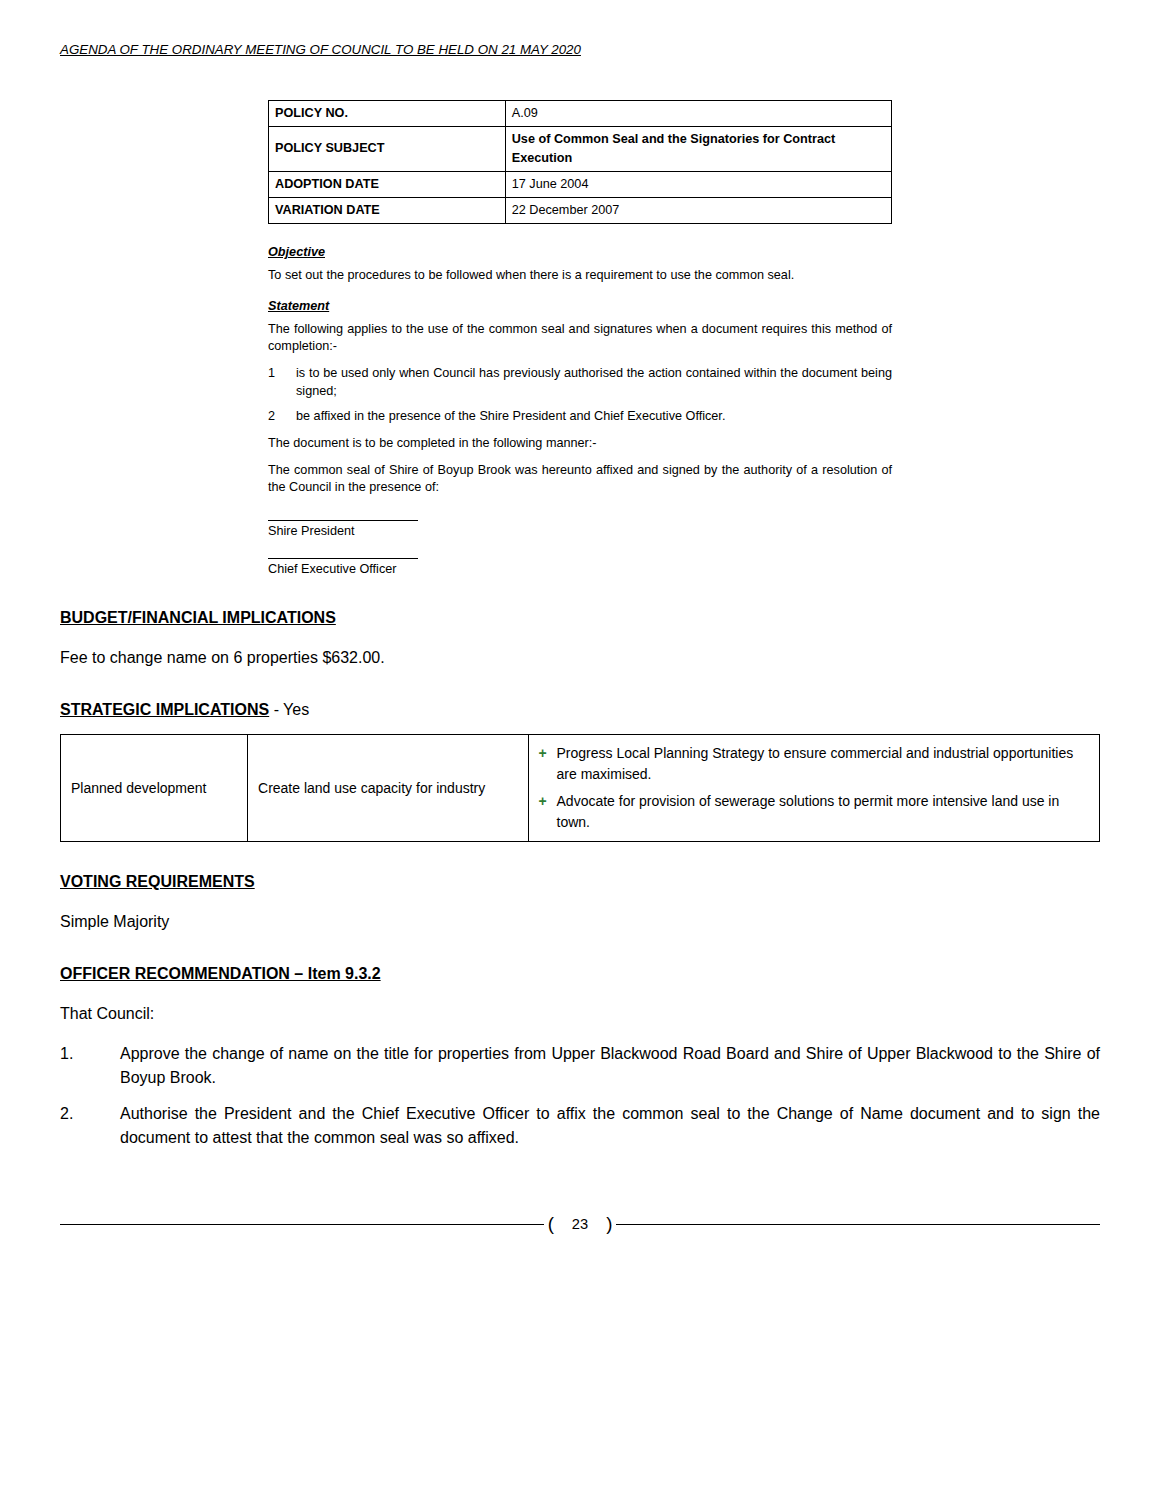AGENDA OF THE ORDINARY MEETING OF COUNCIL TO BE HELD ON 21 MAY 2020
| POLICY NO. | A.09 |
| POLICY SUBJECT | Use of Common Seal and the Signatories for Contract Execution |
| ADOPTION DATE | 17 June 2004 |
| VARIATION DATE | 22 December 2007 |
Objective
To set out the procedures to be followed when there is a requirement to use the common seal.
Statement
The following applies to the use of the common seal and signatures when a document requires this method of completion:-
1 is to be used only when Council has previously authorised the action contained within the document being signed;
2 be affixed in the presence of the Shire President and Chief Executive Officer.
The document is to be completed in the following manner:-
The common seal of Shire of Boyup Brook was hereunto affixed and signed by the authority of a resolution of the Council in the presence of:
Shire President
Chief Executive Officer
BUDGET/FINANCIAL IMPLICATIONS
Fee to change name on 6 properties $632.00.
STRATEGIC IMPLICATIONS - Yes
| Planned development | Create land use capacity for industry | Progress Local Planning Strategy to ensure commercial and industrial opportunities are maximised. Advocate for provision of sewerage solutions to permit more intensive land use in town. |
VOTING REQUIREMENTS
Simple Majority
OFFICER RECOMMENDATION – Item 9.3.2
That Council:
1. Approve the change of name on the title for properties from Upper Blackwood Road Board and Shire of Upper Blackwood to the Shire of Boyup Brook.
2. Authorise the President and the Chief Executive Officer to affix the common seal to the Change of Name document and to sign the document to attest that the common seal was so affixed.
( 23 )